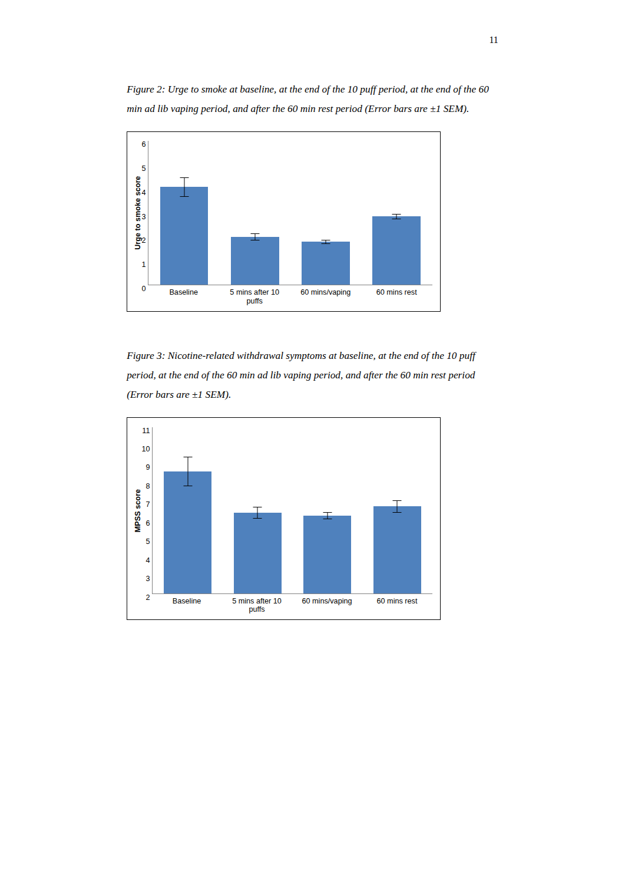11
Figure 2: Urge to smoke at baseline, at the end of the 10 puff period, at the end of the 60 min ad lib vaping period, and after the 60 min rest period (Error bars are ±1 SEM).
Urge to smoke score
6 5 4 3 2 1 0
6
Baseline
5 mins after 10 puffs
60 mins/vaping
60 mins rest
Figure 3: Nicotine-related withdrawal symptoms at baseline, at the end of the 10 puff period, at the end of the 60 min ad lib vaping period, and after the 60 min rest period (Error bars are ±1 SEM).
MPSS score
11 10 9 8 7 6 5 4 3 2
11
Baseline
5 mins after 10 puffs
60 mins/vaping
60 mins rest